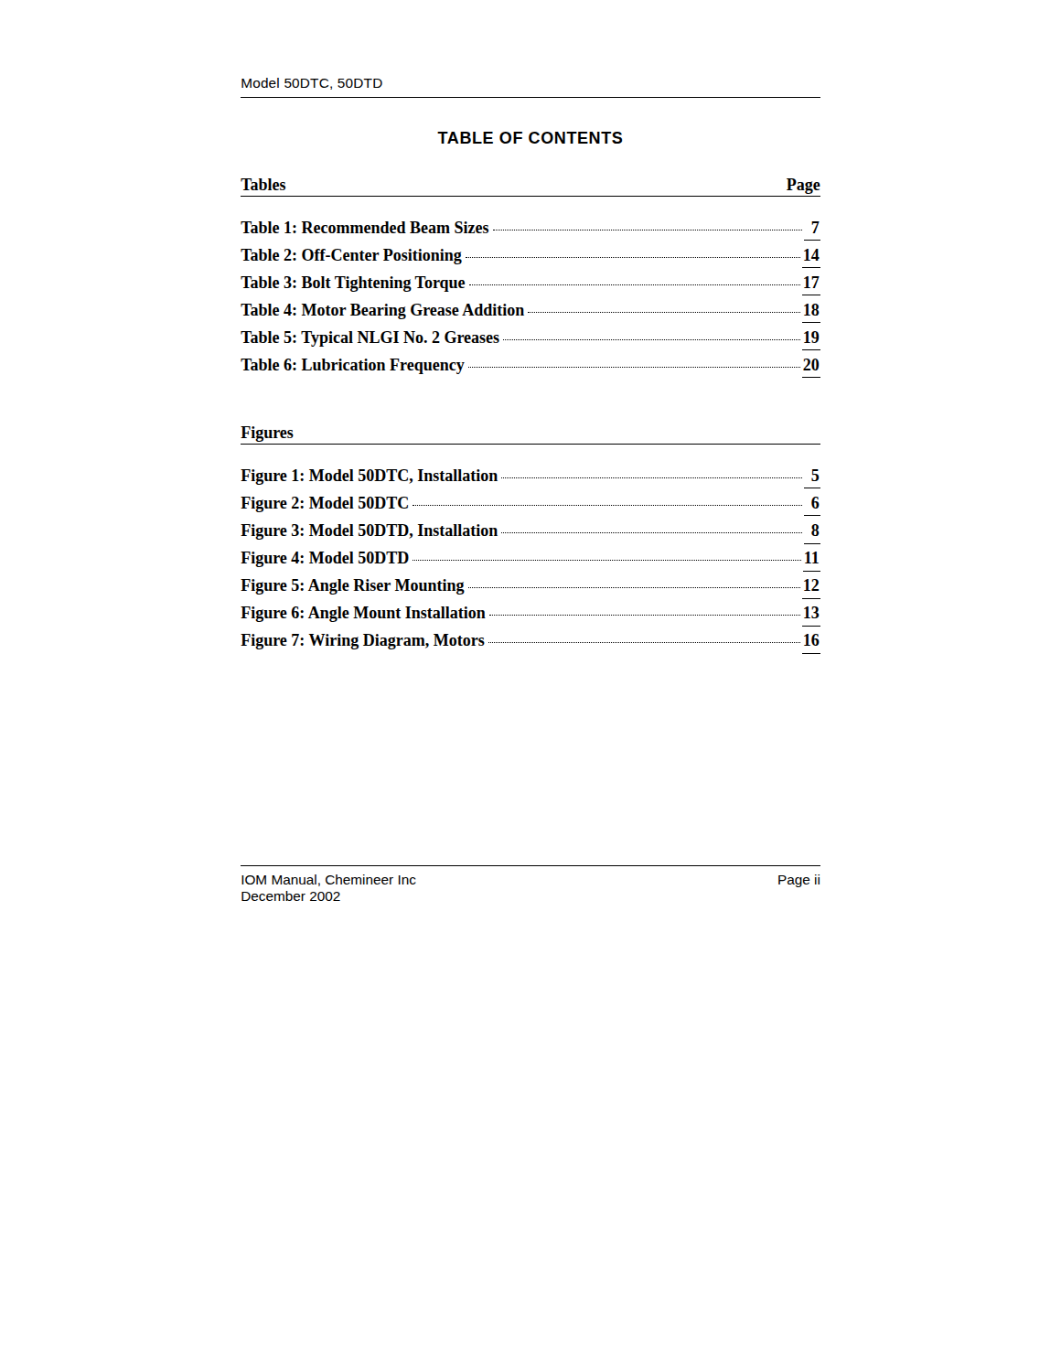Model 50DTC, 50DTD
TABLE OF CONTENTS
Tables Page
Table 1: Recommended Beam Sizes 7
Table 2: Off-Center Positioning 14
Table 3: Bolt Tightening Torque 17
Table 4: Motor Bearing Grease Addition 18
Table 5: Typical NLGI No. 2 Greases 19
Table 6: Lubrication Frequency 20
Figures
Figure 1: Model 50DTC, Installation 5
Figure 2: Model 50DTC 6
Figure 3: Model 50DTD, Installation 8
Figure 4: Model 50DTD 11
Figure 5: Angle Riser Mounting 12
Figure 6: Angle Mount Installation 13
Figure 7: Wiring Diagram, Motors 16
IOM Manual, Chemineer Inc December 2002
Page ii